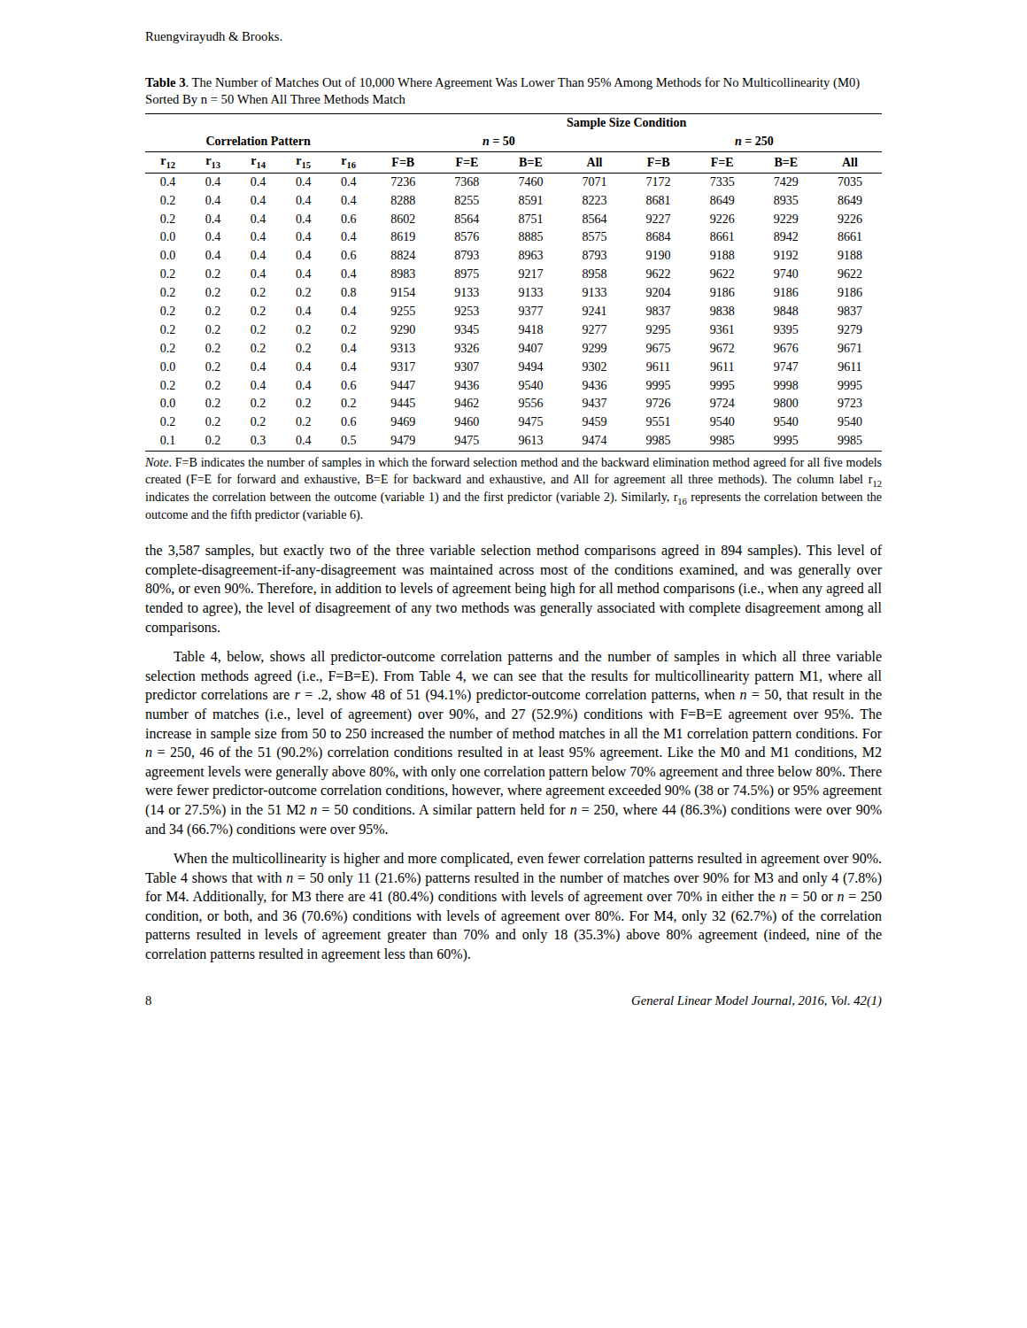Ruengvirayudh & Brooks.
Table 3. The Number of Matches Out of 10,000 Where Agreement Was Lower Than 95% Among Methods for No Multicollinearity (M0) Sorted By n = 50 When All Three Methods Match
| | Sample Size Condition |
| --- | --- |
| Correlation Pattern | n = 50 | n = 250 |
| r 12 | r 13 | r 14 | r 15 | r 16 | F=B | F=E | B=E | All | F=B | F=E | B=E | All |
| 0.4 | 0.4 | 0.4 | 0.4 | 0.4 | 7236 | 7368 | 7460 | 7071 | 7172 | 7335 | 7429 | 7035 |
| 0.2 | 0.4 | 0.4 | 0.4 | 0.4 | 8288 | 8255 | 8591 | 8223 | 8681 | 8649 | 8935 | 8649 |
| 0.2 | 0.4 | 0.4 | 0.4 | 0.6 | 8602 | 8564 | 8751 | 8564 | 9227 | 9226 | 9229 | 9226 |
| 0.0 | 0.4 | 0.4 | 0.4 | 0.4 | 8619 | 8576 | 8885 | 8575 | 8684 | 8661 | 8942 | 8661 |
| 0.0 | 0.4 | 0.4 | 0.4 | 0.6 | 8824 | 8793 | 8963 | 8793 | 9190 | 9188 | 9192 | 9188 |
| 0.2 | 0.2 | 0.4 | 0.4 | 0.4 | 8983 | 8975 | 9217 | 8958 | 9622 | 9622 | 9740 | 9622 |
| 0.2 | 0.2 | 0.2 | 0.2 | 0.8 | 9154 | 9133 | 9133 | 9133 | 9204 | 9186 | 9186 | 9186 |
| 0.2 | 0.2 | 0.2 | 0.4 | 0.4 | 9255 | 9253 | 9377 | 9241 | 9837 | 9838 | 9848 | 9837 |
| 0.2 | 0.2 | 0.2 | 0.2 | 0.2 | 9290 | 9345 | 9418 | 9277 | 9295 | 9361 | 9395 | 9279 |
| 0.2 | 0.2 | 0.2 | 0.2 | 0.4 | 9313 | 9326 | 9407 | 9299 | 9675 | 9672 | 9676 | 9671 |
| 0.0 | 0.2 | 0.4 | 0.4 | 0.4 | 9317 | 9307 | 9494 | 9302 | 9611 | 9611 | 9747 | 9611 |
| 0.2 | 0.2 | 0.4 | 0.4 | 0.6 | 9447 | 9436 | 9540 | 9436 | 9995 | 9995 | 9998 | 9995 |
| 0.0 | 0.2 | 0.2 | 0.2 | 0.2 | 9445 | 9462 | 9556 | 9437 | 9726 | 9724 | 9800 | 9723 |
| 0.2 | 0.2 | 0.2 | 0.2 | 0.6 | 9469 | 9460 | 9475 | 9459 | 9551 | 9540 | 9540 | 9540 |
| 0.1 | 0.2 | 0.3 | 0.4 | 0.5 | 9479 | 9475 | 9613 | 9474 | 9985 | 9985 | 9995 | 9985 |
Note. F=B indicates the number of samples in which the forward selection method and the backward elimination method agreed for all five models created (F=E for forward and exhaustive, B=E for backward and exhaustive, and All for agreement all three methods). The column label r12 indicates the correlation between the outcome (variable 1) and the first predictor (variable 2). Similarly, r16 represents the correlation between the outcome and the fifth predictor (variable 6).
the 3,587 samples, but exactly two of the three variable selection method comparisons agreed in 894 samples). This level of complete-disagreement-if-any-disagreement was maintained across most of the conditions examined, and was generally over 80%, or even 90%. Therefore, in addition to levels of agreement being high for all method comparisons (i.e., when any agreed all tended to agree), the level of disagreement of any two methods was generally associated with complete disagreement among all comparisons.
Table 4, below, shows all predictor-outcome correlation patterns and the number of samples in which all three variable selection methods agreed (i.e., F=B=E). From Table 4, we can see that the results for multicollinearity pattern M1, where all predictor correlations are r = .2, show 48 of 51 (94.1%) predictor-outcome correlation patterns, when n = 50, that result in the number of matches (i.e., level of agreement) over 90%, and 27 (52.9%) conditions with F=B=E agreement over 95%. The increase in sample size from 50 to 250 increased the number of method matches in all the M1 correlation pattern conditions. For n = 250, 46 of the 51 (90.2%) correlation conditions resulted in at least 95% agreement. Like the M0 and M1 conditions, M2 agreement levels were generally above 80%, with only one correlation pattern below 70% agreement and three below 80%. There were fewer predictor-outcome correlation conditions, however, where agreement exceeded 90% (38 or 74.5%) or 95% agreement (14 or 27.5%) in the 51 M2 n = 50 conditions. A similar pattern held for n = 250, where 44 (86.3%) conditions were over 90% and 34 (66.7%) conditions were over 95%.
When the multicollinearity is higher and more complicated, even fewer correlation patterns resulted in agreement over 90%. Table 4 shows that with n = 50 only 11 (21.6%) patterns resulted in the number of matches over 90% for M3 and only 4 (7.8%) for M4. Additionally, for M3 there are 41 (80.4%) conditions with levels of agreement over 70% in either the n = 50 or n = 250 condition, or both, and 36 (70.6%) conditions with levels of agreement over 80%. For M4, only 32 (62.7%) of the correlation patterns resulted in levels of agreement greater than 70% and only 18 (35.3%) above 80% agreement (indeed, nine of the correlation patterns resulted in agreement less than 60%).
8 General Linear Model Journal, 2016, Vol. 42(1)